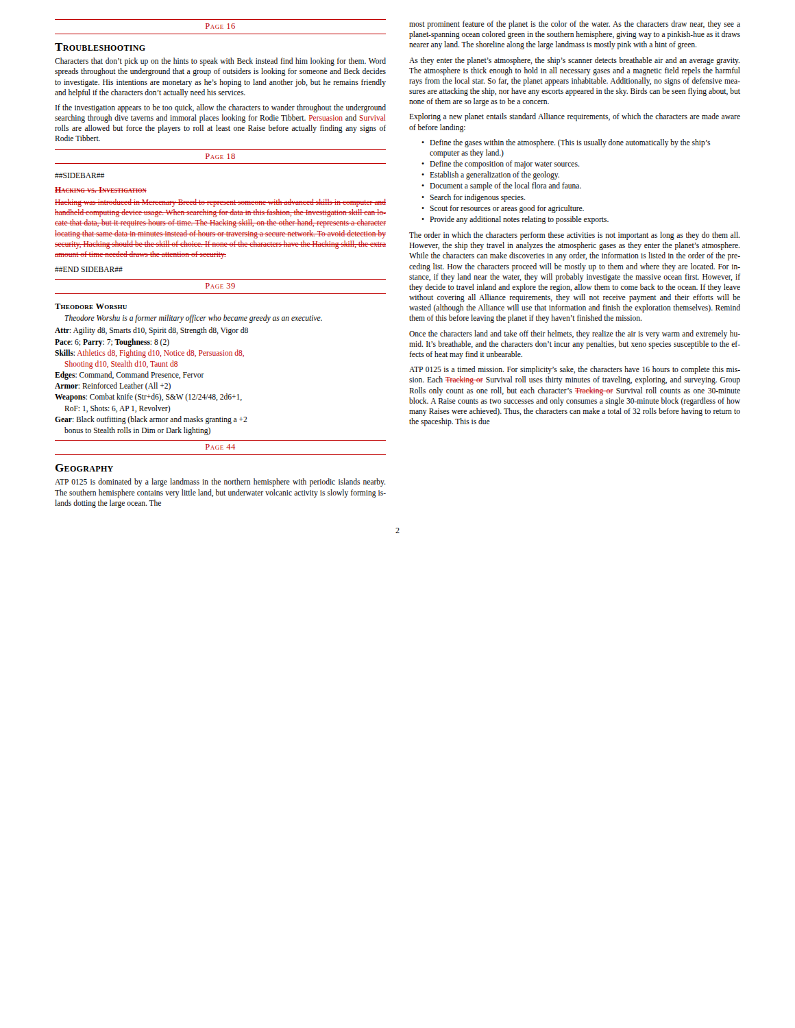Page 16
Troubleshooting
Characters that don’t pick up on the hints to speak with Beck instead find him looking for them. Word spreads throughout the underground that a group of outsiders is looking for someone and Beck decides to investigate. His intentions are monetary as he’s hoping to land another job, but he remains friendly and helpful if the characters don’t actually need his services.
If the investigation appears to be too quick, allow the characters to wander throughout the underground searching through dive taverns and immoral places looking for Rodie Tibbert. Persuasion and Survival rolls are allowed but force the players to roll at least one Raise before actually finding any signs of Rodie Tibbert.
Page 18
##SIDEBAR##
Hacking vs. Investigation
Hacking was introduced in Mercenary Breed to represent someone with advanced skills in computer and handheld computing device usage. When searching for data in this fashion, the Investigation skill can locate that data, but it requires hours of time. The Hacking skill, on the other hand, represents a character locating that same data in minutes instead of hours or traversing a secure network. To avoid detection by security, Hacking should be the skill of choice. If none of the characters have the Hacking skill, the extra amount of time needed draws the attention of security.
##END SIDEBAR##
Page 39
Theodore Worshu
Theodore Worshu is a former military officer who became greedy as an executive.
Attr: Agility d8, Smarts d10, Spirit d8, Strength d8, Vigor d8
Pace: 6; Parry: 7; Toughness: 8 (2)
Skills: Athletics d8, Fighting d10, Notice d8, Persuasion d8,
Shooting d10, Stealth d10, Taunt d8
Edges: Command, Command Presence, Fervor
Armor: Reinforced Leather (All +2)
Weapons: Combat knife (Str+d6), S&W (12/24/48, 2d6+1,
RoF: 1, Shots: 6, AP 1, Revolver)
Gear: Black outfitting (black armor and masks granting a +2
bonus to Stealth rolls in Dim or Dark lighting)
Page 44
Geography
ATP 0125 is dominated by a large landmass in the northern hemisphere with periodic islands nearby. The southern hemisphere contains very little land, but underwater volcanic activity is slowly forming islands dotting the large ocean. The
most prominent feature of the planet is the color of the water. As the characters draw near, they see a planet-spanning ocean colored green in the southern hemisphere, giving way to a pinkish-hue as it draws nearer any land. The shoreline along the large landmass is mostly pink with a hint of green.
As they enter the planet’s atmosphere, the ship’s scanner detects breathable air and an average gravity. The atmosphere is thick enough to hold in all necessary gases and a magnetic field repels the harmful rays from the local star. So far, the planet appears inhabitable. Additionally, no signs of defensive measures are attacking the ship, nor have any escorts appeared in the sky. Birds can be seen flying about, but none of them are so large as to be a concern.
Exploring a new planet entails standard Alliance requirements, of which the characters are made aware of before landing:
Define the gases within the atmosphere. (This is usually done automatically by the ship’s computer as they land.)
Define the composition of major water sources.
Establish a generalization of the geology.
Document a sample of the local flora and fauna.
Search for indigenous species.
Scout for resources or areas good for agriculture.
Provide any additional notes relating to possible exports.
The order in which the characters perform these activities is not important as long as they do them all. However, the ship they travel in analyzes the atmospheric gases as they enter the planet’s atmosphere. While the characters can make discoveries in any order, the information is listed in the order of the preceding list. How the characters proceed will be mostly up to them and where they are located. For instance, if they land near the water, they will probably investigate the massive ocean first. However, if they decide to travel inland and explore the region, allow them to come back to the ocean. If they leave without covering all Alliance requirements, they will not receive payment and their efforts will be wasted (although the Alliance will use that information and finish the exploration themselves). Remind them of this before leaving the planet if they haven’t finished the mission.
Once the characters land and take off their helmets, they realize the air is very warm and extremely humid. It’s breathable, and the characters don’t incur any penalties, but xeno species susceptible to the effects of heat may find it unbearable.
ATP 0125 is a timed mission. For simplicity’s sake, the characters have 16 hours to complete this mission. Each Tracking or Survival roll uses thirty minutes of traveling, exploring, and surveying. Group Rolls only count as one roll, but each character’s Tracking or Survival roll counts as one 30-minute block. A Raise counts as two successes and only consumes a single 30-minute block (regardless of how many Raises were achieved). Thus, the characters can make a total of 32 rolls before having to return to the spaceship. This is due
2